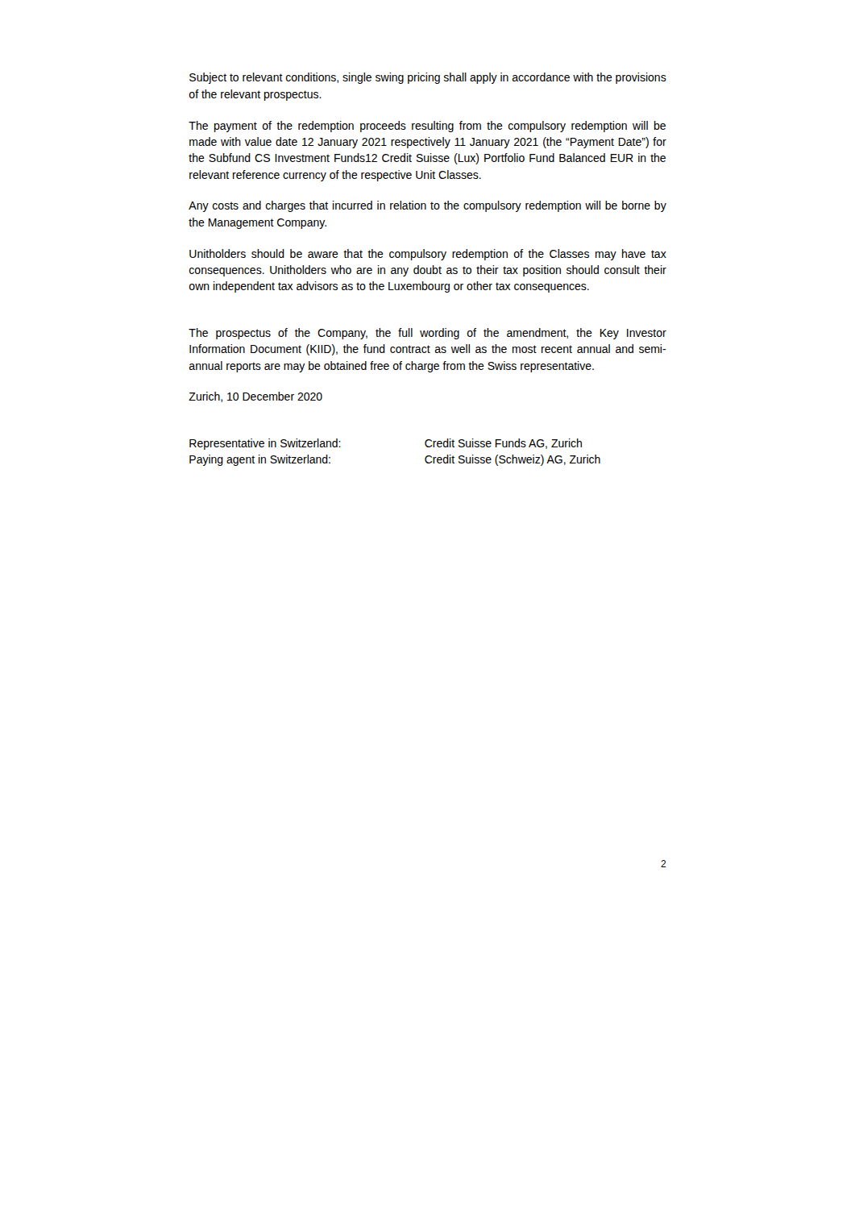Subject to relevant conditions, single swing pricing shall apply in accordance with the provisions of the relevant prospectus.
The payment of the redemption proceeds resulting from the compulsory redemption will be made with value date 12 January 2021 respectively 11 January 2021 (the “Payment Date”) for the Subfund CS Investment Funds12 Credit Suisse (Lux) Portfolio Fund Balanced EUR in the relevant reference currency of the respective Unit Classes.
Any costs and charges that incurred in relation to the compulsory redemption will be borne by the Management Company.
Unitholders should be aware that the compulsory redemption of the Classes may have tax consequences. Unitholders who are in any doubt as to their tax position should consult their own independent tax advisors as to the Luxembourg or other tax consequences.
The prospectus of the Company, the full wording of the amendment, the Key Investor Information Document (KIID), the fund contract as well as the most recent annual and semi-annual reports are may be obtained free of charge from the Swiss representative.
Zurich, 10 December 2020
| Representative in Switzerland: | Credit Suisse Funds AG, Zurich |
| Paying agent in Switzerland: | Credit Suisse (Schweiz) AG, Zurich |
2